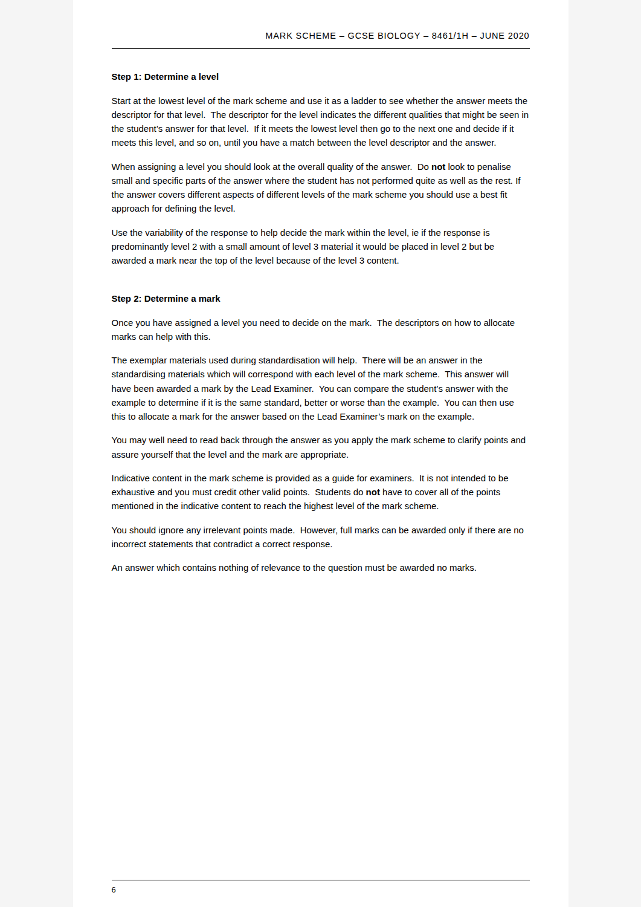MARK SCHEME – GCSE BIOLOGY – 8461/1H – JUNE 2020
Step 1: Determine a level
Start at the lowest level of the mark scheme and use it as a ladder to see whether the answer meets the descriptor for that level. The descriptor for the level indicates the different qualities that might be seen in the student’s answer for that level. If it meets the lowest level then go to the next one and decide if it meets this level, and so on, until you have a match between the level descriptor and the answer.
When assigning a level you should look at the overall quality of the answer. Do not look to penalise small and specific parts of the answer where the student has not performed quite as well as the rest. If the answer covers different aspects of different levels of the mark scheme you should use a best fit approach for defining the level.
Use the variability of the response to help decide the mark within the level, ie if the response is predominantly level 2 with a small amount of level 3 material it would be placed in level 2 but be awarded a mark near the top of the level because of the level 3 content.
Step 2: Determine a mark
Once you have assigned a level you need to decide on the mark. The descriptors on how to allocate marks can help with this.
The exemplar materials used during standardisation will help. There will be an answer in the standardising materials which will correspond with each level of the mark scheme. This answer will have been awarded a mark by the Lead Examiner. You can compare the student’s answer with the example to determine if it is the same standard, better or worse than the example. You can then use this to allocate a mark for the answer based on the Lead Examiner’s mark on the example.
You may well need to read back through the answer as you apply the mark scheme to clarify points and assure yourself that the level and the mark are appropriate.
Indicative content in the mark scheme is provided as a guide for examiners. It is not intended to be exhaustive and you must credit other valid points. Students do not have to cover all of the points mentioned in the indicative content to reach the highest level of the mark scheme.
You should ignore any irrelevant points made. However, full marks can be awarded only if there are no incorrect statements that contradict a correct response.
An answer which contains nothing of relevance to the question must be awarded no marks.
6